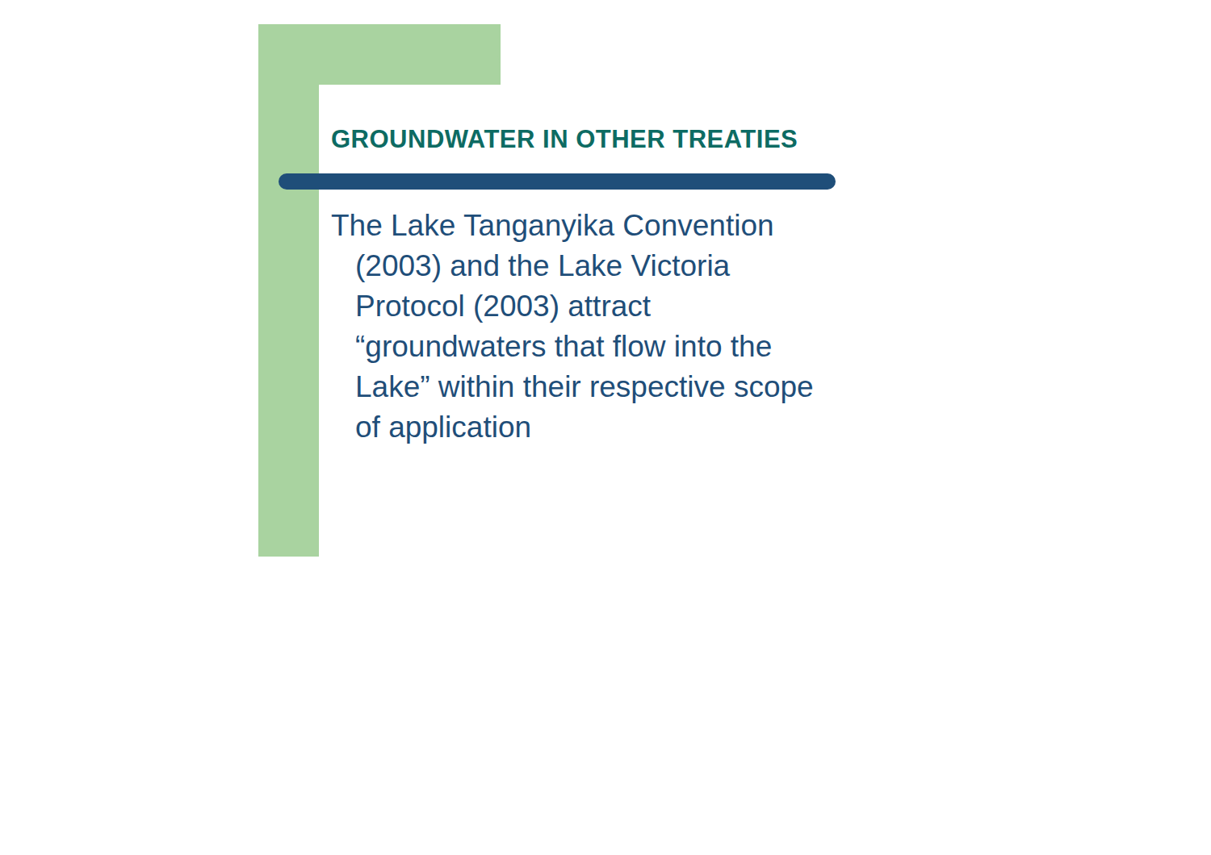GROUNDWATER IN OTHER TREATIES
The Lake Tanganyika Convention (2003) and the Lake Victoria Protocol (2003) attract “groundwaters that flow into the Lake” within their respective scope of application